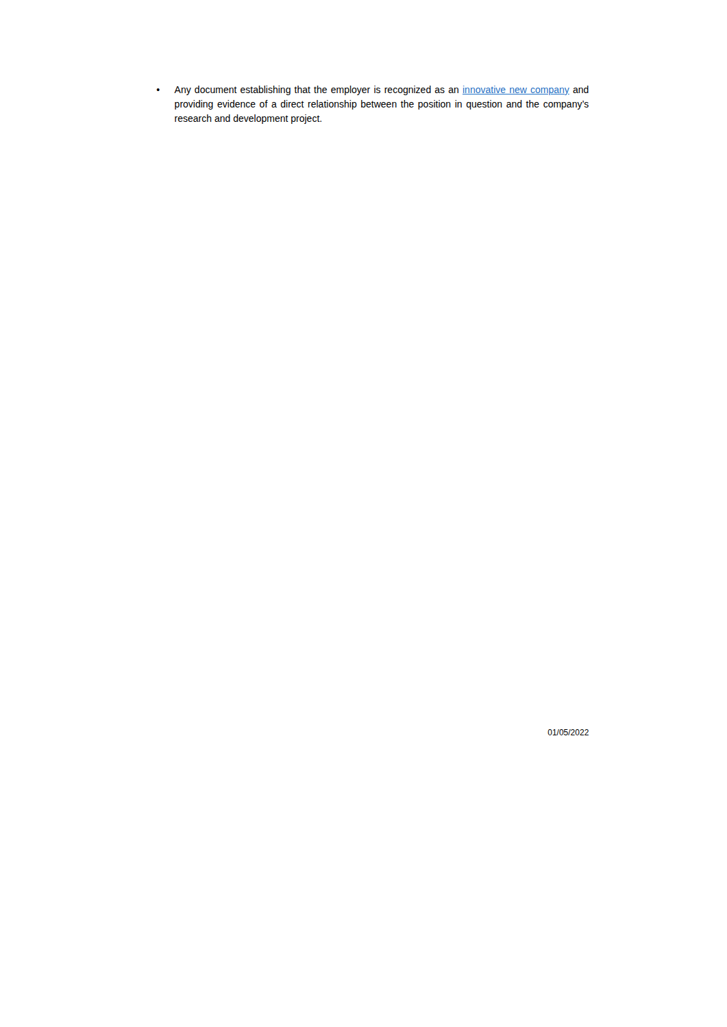Any document establishing that the employer is recognized as an innovative new company and providing evidence of a direct relationship between the position in question and the company’s research and development project.
01/05/2022